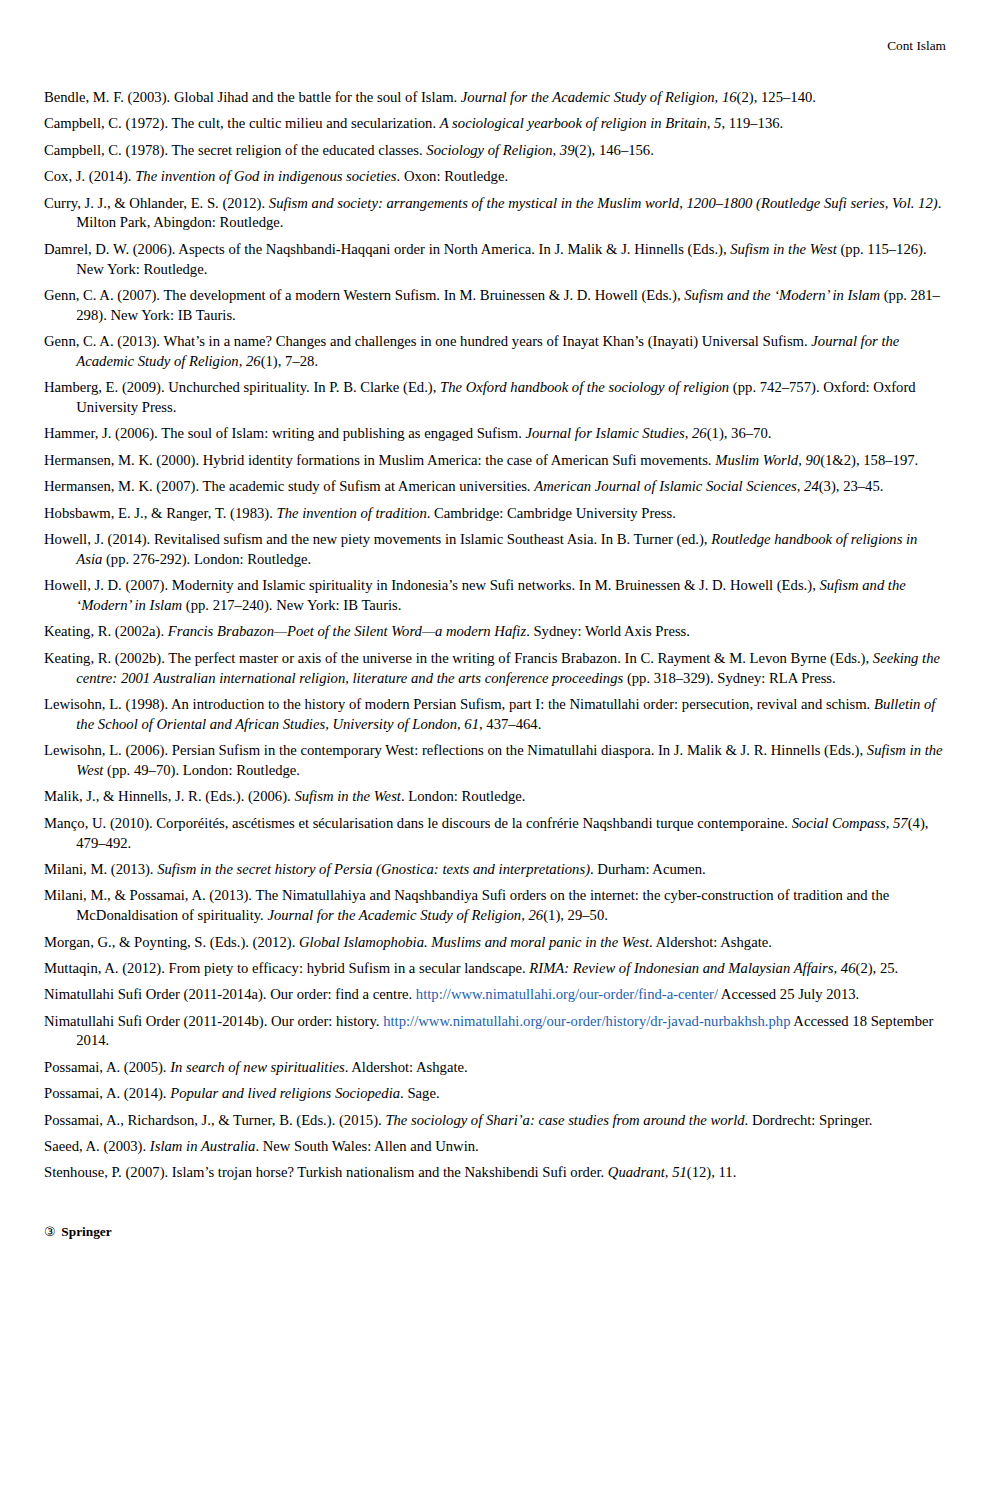Cont Islam
Bendle, M. F. (2003). Global Jihad and the battle for the soul of Islam. Journal for the Academic Study of Religion, 16(2), 125–140.
Campbell, C. (1972). The cult, the cultic milieu and secularization. A sociological yearbook of religion in Britain, 5, 119–136.
Campbell, C. (1978). The secret religion of the educated classes. Sociology of Religion, 39(2), 146–156.
Cox, J. (2014). The invention of God in indigenous societies. Oxon: Routledge.
Curry, J. J., & Ohlander, E. S. (2012). Sufism and society: arrangements of the mystical in the Muslim world, 1200–1800 (Routledge Sufi series, Vol. 12). Milton Park, Abingdon: Routledge.
Damrel, D. W. (2006). Aspects of the Naqshbandi-Haqqani order in North America. In J. Malik & J. Hinnells (Eds.), Sufism in the West (pp. 115–126). New York: Routledge.
Genn, C. A. (2007). The development of a modern Western Sufism. In M. Bruinessen & J. D. Howell (Eds.), Sufism and the ‘Modern’ in Islam (pp. 281–298). New York: IB Tauris.
Genn, C. A. (2013). What’s in a name? Changes and challenges in one hundred years of Inayat Khan’s (Inayati) Universal Sufism. Journal for the Academic Study of Religion, 26(1), 7–28.
Hamberg, E. (2009). Unchurched spirituality. In P. B. Clarke (Ed.), The Oxford handbook of the sociology of religion (pp. 742–757). Oxford: Oxford University Press.
Hammer, J. (2006). The soul of Islam: writing and publishing as engaged Sufism. Journal for Islamic Studies, 26(1), 36–70.
Hermansen, M. K. (2000). Hybrid identity formations in Muslim America: the case of American Sufi movements. Muslim World, 90(1&2), 158–197.
Hermansen, M. K. (2007). The academic study of Sufism at American universities. American Journal of Islamic Social Sciences, 24(3), 23–45.
Hobsbawm, E. J., & Ranger, T. (1983). The invention of tradition. Cambridge: Cambridge University Press.
Howell, J. (2014). Revitalised sufism and the new piety movements in Islamic Southeast Asia. In B. Turner (ed.), Routledge handbook of religions in Asia (pp. 276-292). London: Routledge.
Howell, J. D. (2007). Modernity and Islamic spirituality in Indonesia’s new Sufi networks. In M. Bruinessen & J. D. Howell (Eds.), Sufism and the ‘Modern’ in Islam (pp. 217–240). New York: IB Tauris.
Keating, R. (2002a). Francis Brabazon—Poet of the Silent Word—a modern Hafiz. Sydney: World Axis Press.
Keating, R. (2002b). The perfect master or axis of the universe in the writing of Francis Brabazon. In C. Rayment & M. Levon Byrne (Eds.), Seeking the centre: 2001 Australian international religion, literature and the arts conference proceedings (pp. 318–329). Sydney: RLA Press.
Lewisohn, L. (1998). An introduction to the history of modern Persian Sufism, part I: the Nimatullahi order: persecution, revival and schism. Bulletin of the School of Oriental and African Studies, University of London, 61, 437–464.
Lewisohn, L. (2006). Persian Sufism in the contemporary West: reflections on the Nimatullahi diaspora. In J. Malik & J. R. Hinnells (Eds.), Sufism in the West (pp. 49–70). London: Routledge.
Malik, J., & Hinnells, J. R. (Eds.). (2006). Sufism in the West. London: Routledge.
Manço, U. (2010). Corporéités, ascétismes et sécularisation dans le discours de la confrérie Naqshbandi turque contemporaine. Social Compass, 57(4), 479–492.
Milani, M. (2013). Sufism in the secret history of Persia (Gnostica: texts and interpretations). Durham: Acumen.
Milani, M., & Possamai, A. (2013). The Nimatullahiya and Naqshbandiya Sufi orders on the internet: the cyber-construction of tradition and the McDonaldisation of spirituality. Journal for the Academic Study of Religion, 26(1), 29–50.
Morgan, G., & Poynting, S. (Eds.). (2012). Global Islamophobia. Muslims and moral panic in the West. Aldershot: Ashgate.
Muttaqin, A. (2012). From piety to efficacy: hybrid Sufism in a secular landscape. RIMA: Review of Indonesian and Malaysian Affairs, 46(2), 25.
Nimatullahi Sufi Order (2011-2014a). Our order: find a centre. http://www.nimatullahi.org/our-order/find-a-center/ Accessed 25 July 2013.
Nimatullahi Sufi Order (2011-2014b). Our order: history. http://www.nimatullahi.org/our-order/history/dr-javad-nurbakhsh.php Accessed 18 September 2014.
Possamai, A. (2005). In search of new spiritualities. Aldershot: Ashgate.
Possamai, A. (2014). Popular and lived religions Sociopedia. Sage.
Possamai, A., Richardson, J., & Turner, B. (Eds.). (2015). The sociology of Shari’a: case studies from around the world. Dordrecht: Springer.
Saeed, A. (2003). Islam in Australia. New South Wales: Allen and Unwin.
Stenhouse, P. (2007). Islam’s trojan horse? Turkish nationalism and the Nakshibendi Sufi order. Quadrant, 51(12), 11.
③ Springer